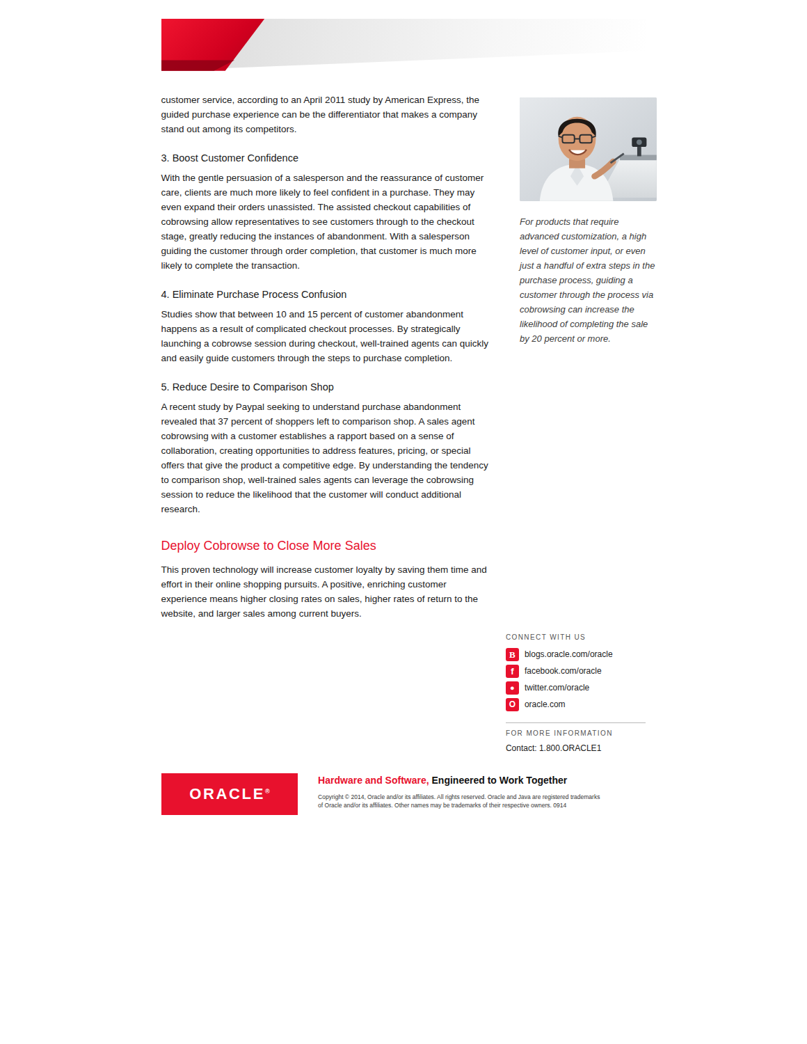customer service, according to an April 2011 study by American Express, the guided purchase experience can be the differentiator that makes a company stand out among its competitors.
3. Boost Customer Confidence
With the gentle persuasion of a salesperson and the reassurance of customer care, clients are much more likely to feel confident in a purchase. They may even expand their orders unassisted. The assisted checkout capabilities of cobrowsing allow representatives to see customers through to the checkout stage, greatly reducing the instances of abandonment. With a salesperson guiding the customer through order completion, that customer is much more likely to complete the transaction.
4. Eliminate Purchase Process Confusion
Studies show that between 10 and 15 percent of customer abandonment happens as a result of complicated checkout processes. By strategically launching a cobrowse session during checkout, well-trained agents can quickly and easily guide customers through the steps to purchase completion.
5. Reduce Desire to Comparison Shop
A recent study by Paypal seeking to understand purchase abandonment revealed that 37 percent of shoppers left to comparison shop. A sales agent cobrowsing with a customer establishes a rapport based on a sense of collaboration, creating opportunities to address features, pricing, or special offers that give the product a competitive edge. By understanding the tendency to comparison shop, well-trained sales agents can leverage the cobrowsing session to reduce the likelihood that the customer will conduct additional research.
Deploy Cobrowse to Close More Sales
This proven technology will increase customer loyalty by saving them time and effort in their online shopping pursuits. A positive, enriching customer experience means higher closing rates on sales, higher rates of return to the website, and larger sales among current buyers.
For products that require advanced customization, a high level of customer input, or even just a handful of extra steps in the purchase process, guiding a customer through the process via cobrowsing can increase the likelihood of completing the sale by 20 percent or more.
CONNECT WITH US
Bblogs.oracle.com/oracle
ffacebook.com/oracle
●twitter.com/oracle
Ooracle.com
FOR MORE INFORMATION
Contact: 1.800.ORACLE1
ORACLE®
Hardware and Software, Engineered to Work Together
Copyright © 2014, Oracle and/or its affiliates. All rights reserved. Oracle and Java are registered trademarks
of Oracle and/or its affiliates. Other names may be trademarks of their respective owners. 0914